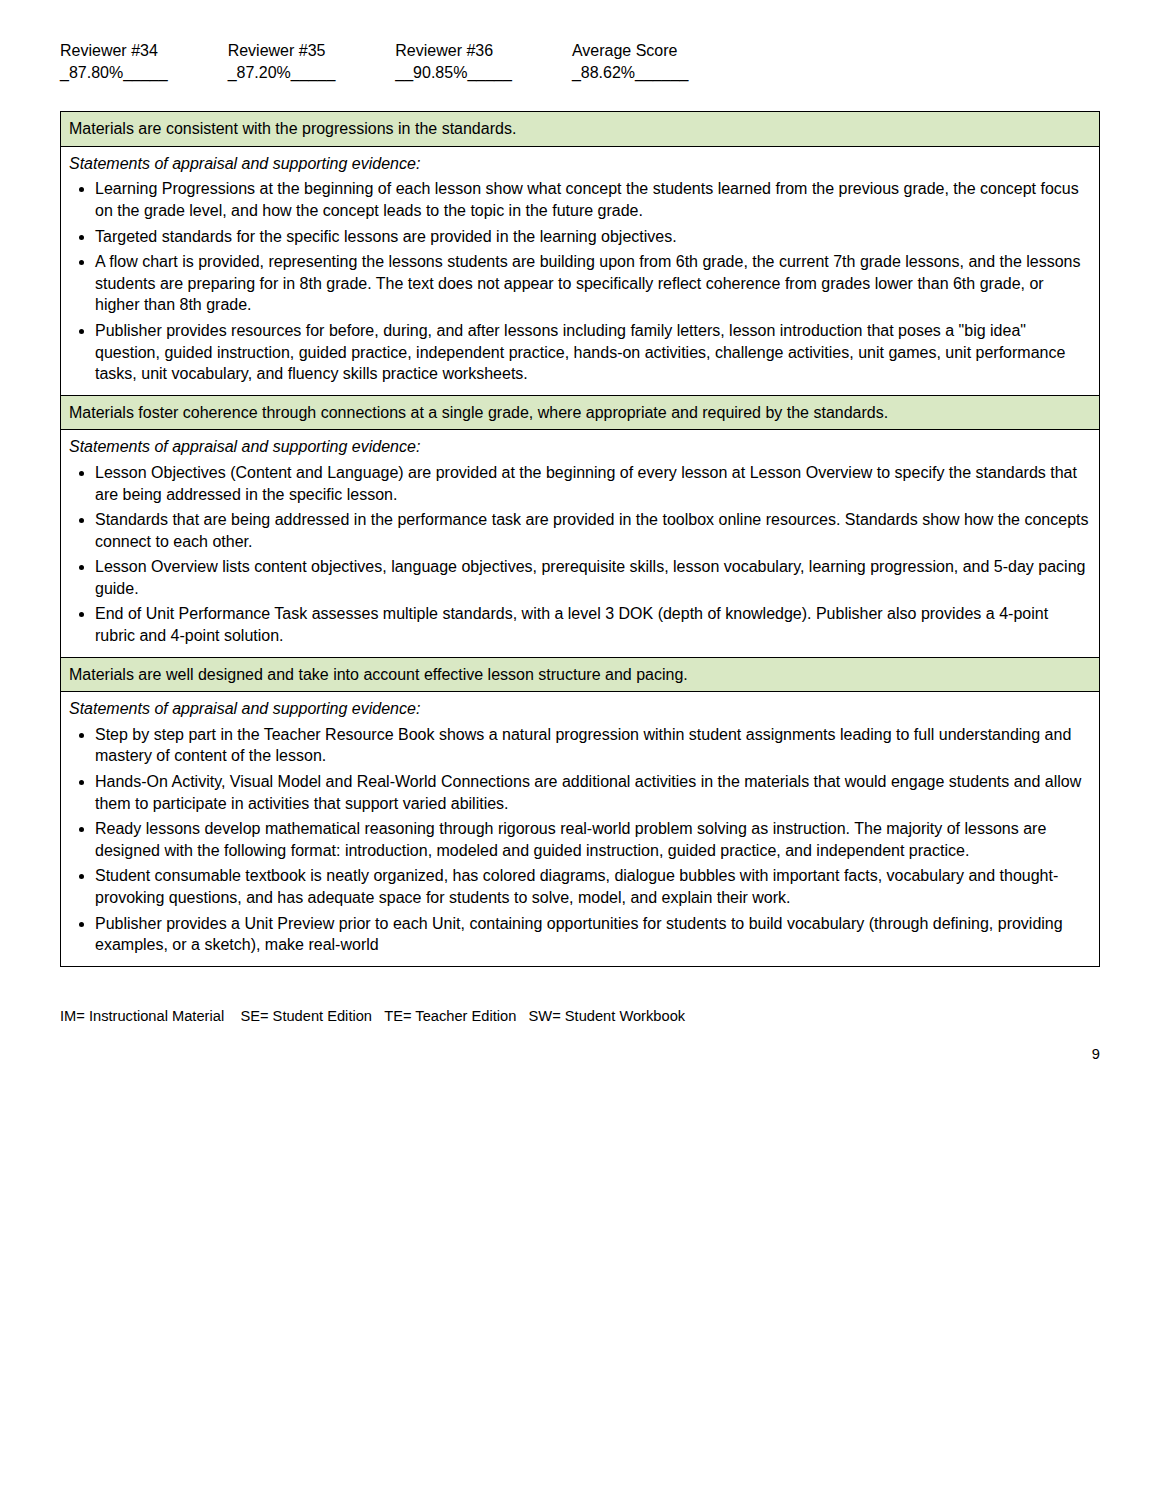Reviewer #34
_87.80%_____
Reviewer #35
_87.20%_____
Reviewer #36
__90.85%_____
Average Score
_88.62%______
| Materials are consistent with the progressions in the standards. |
| Statements of appraisal and supporting evidence: Learning Progressions at the beginning of each lesson show what concept the students learned from the previous grade, the concept focus on the grade level, and how the concept leads to the topic in the future grade. Targeted standards for the specific lessons are provided in the learning objectives. A flow chart is provided, representing the lessons students are building upon from 6th grade, the current 7th grade lessons, and the lessons students are preparing for in 8th grade. The text does not appear to specifically reflect coherence from grades lower than 6th grade, or higher than 8th grade. Publisher provides resources for before, during, and after lessons including family letters, lesson introduction that poses a "big idea" question, guided instruction, guided practice, independent practice, hands-on activities, challenge activities, unit games, unit performance tasks, unit vocabulary, and fluency skills practice worksheets. |
| Materials foster coherence through connections at a single grade, where appropriate and required by the standards. |
| Statements of appraisal and supporting evidence: Lesson Objectives (Content and Language) are provided at the beginning of every lesson at Lesson Overview to specify the standards that are being addressed in the specific lesson. Standards that are being addressed in the performance task are provided in the toolbox online resources. Standards show how the concepts connect to each other. Lesson Overview lists content objectives, language objectives, prerequisite skills, lesson vocabulary, learning progression, and 5-day pacing guide. End of Unit Performance Task assesses multiple standards, with a level 3 DOK (depth of knowledge). Publisher also provides a 4-point rubric and 4-point solution. |
| Materials are well designed and take into account effective lesson structure and pacing. |
| Statements of appraisal and supporting evidence: Step by step part in the Teacher Resource Book shows a natural progression within student assignments leading to full understanding and mastery of content of the lesson. Hands-On Activity, Visual Model and Real-World Connections are additional activities in the materials that would engage students and allow them to participate in activities that support varied abilities. Ready lessons develop mathematical reasoning through rigorous real-world problem solving as instruction. The majority of lessons are designed with the following format: introduction, modeled and guided instruction, guided practice, and independent practice. Student consumable textbook is neatly organized, has colored diagrams, dialogue bubbles with important facts, vocabulary and thought-provoking questions, and has adequate space for students to solve, model, and explain their work. Publisher provides a Unit Preview prior to each Unit, containing opportunities for students to build vocabulary (through defining, providing examples, or a sketch), make real-world |
IM= Instructional Material SE= Student Edition TE= Teacher Edition SW= Student Workbook
9